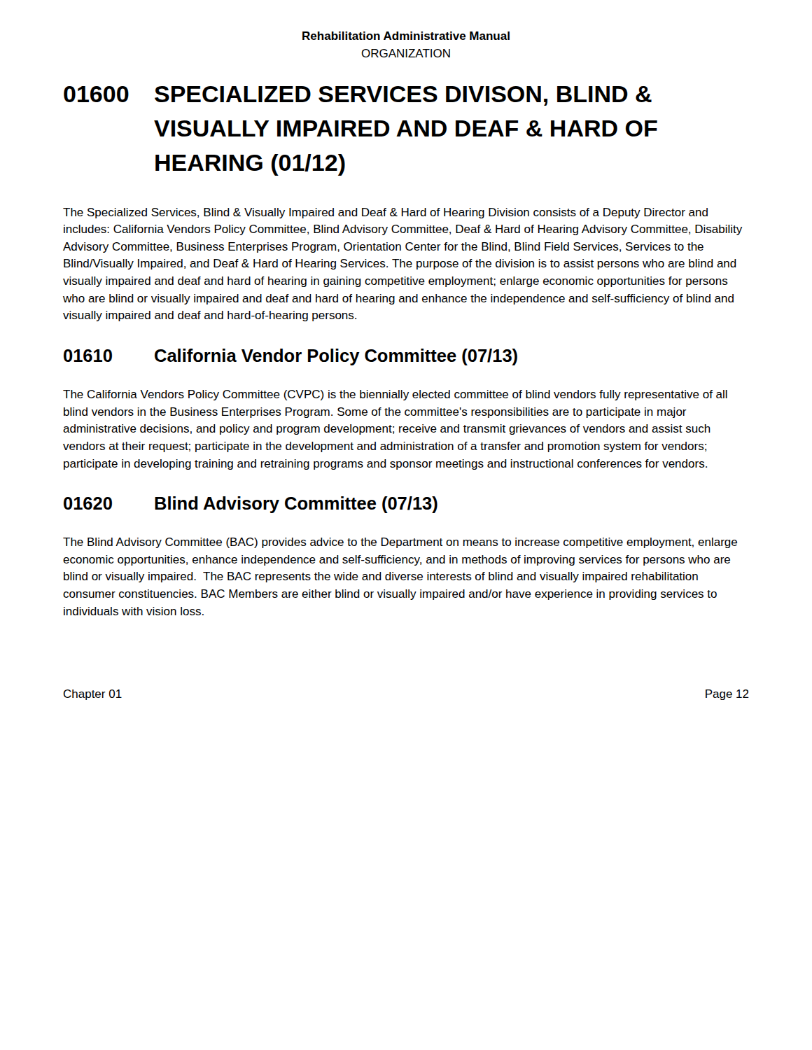Rehabilitation Administrative Manual
ORGANIZATION
01600 SPECIALIZED SERVICES DIVISON, BLIND & VISUALLY IMPAIRED AND DEAF & HARD OF HEARING (01/12)
The Specialized Services, Blind & Visually Impaired and Deaf & Hard of Hearing Division consists of a Deputy Director and includes: California Vendors Policy Committee, Blind Advisory Committee, Deaf & Hard of Hearing Advisory Committee, Disability Advisory Committee, Business Enterprises Program, Orientation Center for the Blind, Blind Field Services, Services to the Blind/Visually Impaired, and Deaf & Hard of Hearing Services. The purpose of the division is to assist persons who are blind and visually impaired and deaf and hard of hearing in gaining competitive employment; enlarge economic opportunities for persons who are blind or visually impaired and deaf and hard of hearing and enhance the independence and self-sufficiency of blind and visually impaired and deaf and hard-of-hearing persons.
01610 California Vendor Policy Committee (07/13)
The California Vendors Policy Committee (CVPC) is the biennially elected committee of blind vendors fully representative of all blind vendors in the Business Enterprises Program. Some of the committee's responsibilities are to participate in major administrative decisions, and policy and program development; receive and transmit grievances of vendors and assist such vendors at their request; participate in the development and administration of a transfer and promotion system for vendors; participate in developing training and retraining programs and sponsor meetings and instructional conferences for vendors.
01620 Blind Advisory Committee (07/13)
The Blind Advisory Committee (BAC) provides advice to the Department on means to increase competitive employment, enlarge economic opportunities, enhance independence and self-sufficiency, and in methods of improving services for persons who are blind or visually impaired. The BAC represents the wide and diverse interests of blind and visually impaired rehabilitation consumer constituencies. BAC Members are either blind or visually impaired and/or have experience in providing services to individuals with vision loss.
Chapter 01 Page 12